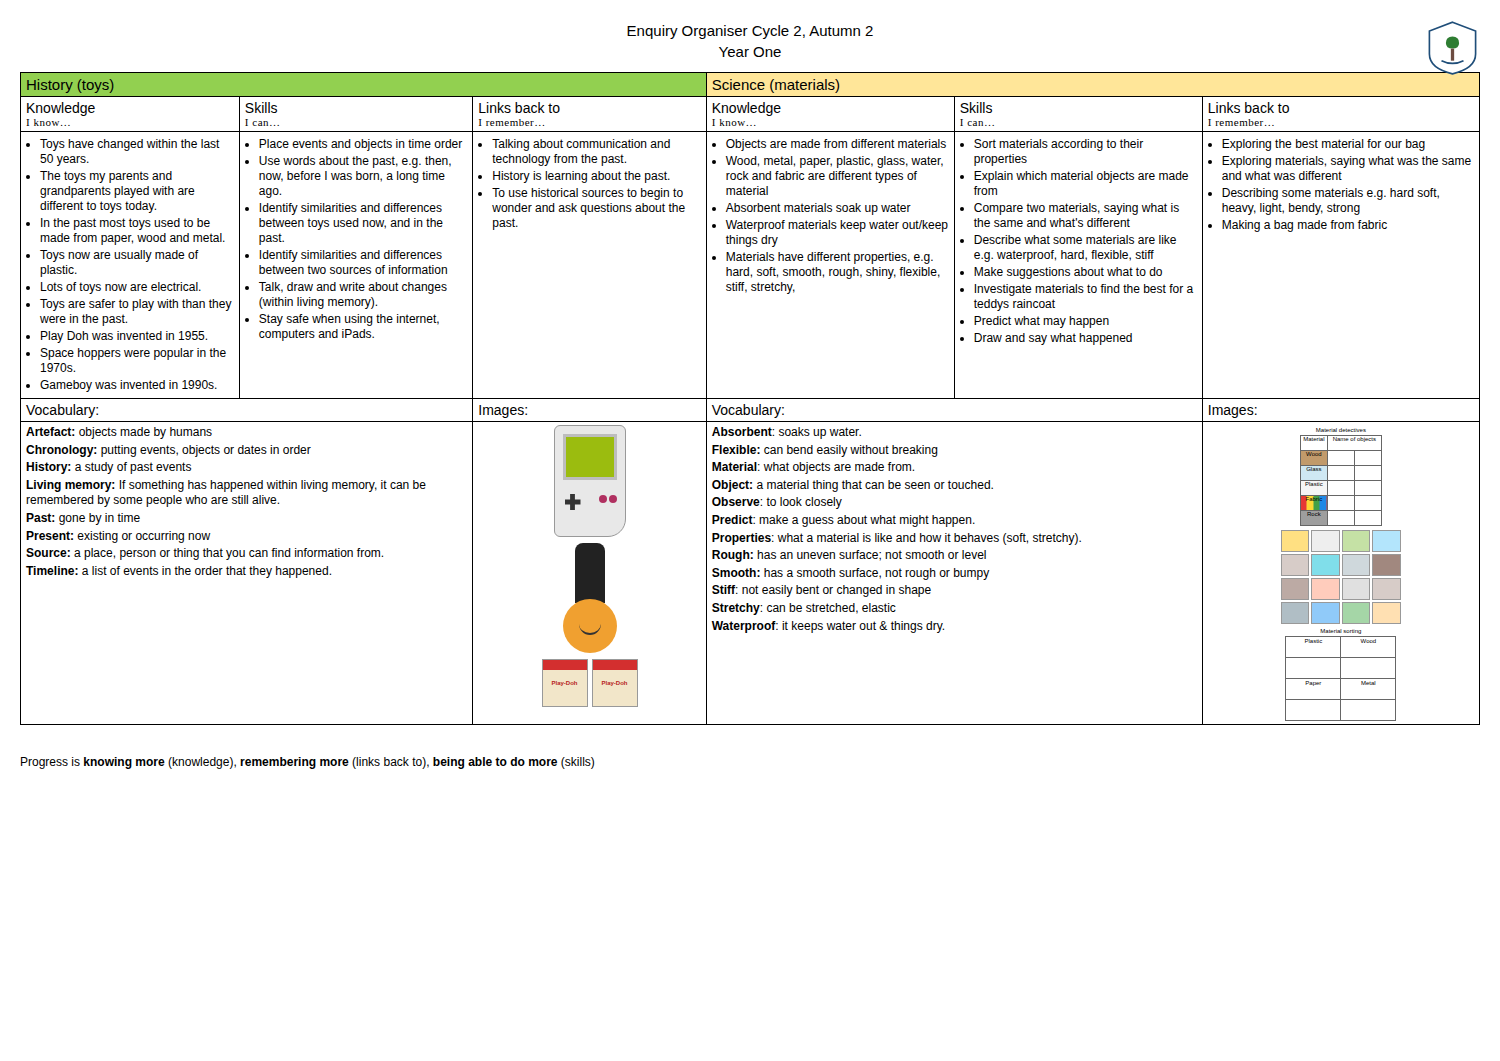Enquiry Organiser Cycle 2, Autumn 2
Year One
| History (toys) | Science (materials) |
| Knowledge I know… | Skills I can… | Links back to I remember… | Knowledge I know… | Skills I can… | Links back to I remember… |
| Toys have changed within the last 50 years. The toys my parents and grandparents played with are different to toys today. In the past most toys used to be made from paper, wood and metal. Toys now are usually made of plastic. Lots of toys now are electrical. Toys are safer to play with than they were in the past. Play Doh was invented in 1955. Space hoppers were popular in the 1970s. Gameboy was invented in 1990s. | Place events and objects in time order Use words about the past, e.g. then, now, before I was born, a long time ago. Identify similarities and differences between toys used now, and in the past. Identify similarities and differences between two sources of information Talk, draw and write about changes (within living memory). Stay safe when using the internet, computers and iPads. | Talking about communication and technology from the past. History is learning about the past. To use historical sources to begin to wonder and ask questions about the past. | Objects are made from different materials Wood, metal, paper, plastic, glass, water, rock and fabric are different types of material Absorbent materials soak up water Waterproof materials keep water out/keep things dry Materials have different properties, e.g. hard, soft, smooth, rough, shiny, flexible, stiff, stretchy, | Sort materials according to their properties Explain which material objects are made from Compare two materials, saying what is the same and what's different Describe what some materials are like e.g. waterproof, hard, flexible, stiff Make suggestions about what to do Investigate materials to find the best for a teddys raincoat Predict what may happen Draw and say what happened | Exploring the best material for our bag Exploring materials, saying what was the same and what was different Describing some materials e.g. hard soft, heavy, light, bendy, strong Making a bag made from fabric |
| Vocabulary: | Images: | Vocabulary: | Images: |
| Artefact: objects made by humans Chronology: putting events, objects or dates in order History: a study of past events Living memory: If something has happened within living memory, it can be remembered by some people who are still alive. Past: gone by in time Present: existing or occurring now Source: a place, person or thing that you can find information from. Timeline: a list of events in the order that they happened. | Play-Doh Play-Doh | Absorbent : soaks up water. Flexible: can bend easily without breaking Material : what objects are made from. Object: a material thing that can be seen or touched. Observe : to look closely Predict : make a guess about what might happen. Properties : what a material is like and how it behaves (soft, stretchy). Rough: has an uneven surface; not smooth or level Smooth: has a smooth surface, not rough or bumpy Stiff : not easily bent or changed in shape Stretchy : can be stretched, elastic Waterproof : it keeps water out & things dry. | Material detectives / Material / Name of objects / / Wood / / / / Glass / / / / Plastic / / / / Fabric / / / / Rock / / / Material sorting / Plastic / Wood / / Paper / Metal / |
Progress is knowing more (knowledge), remembering more (links back to), being able to do more (skills)